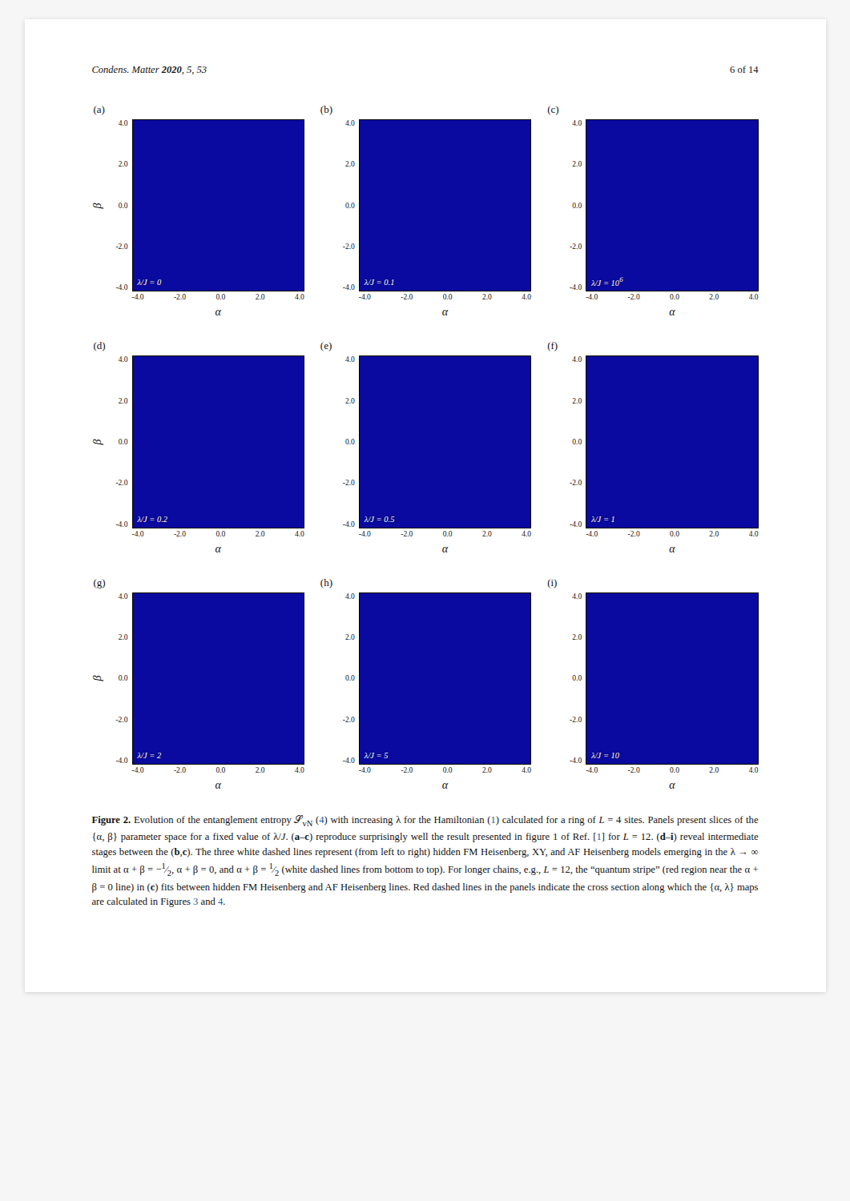Condens. Matter 2020, 5, 53
6 of 14
(a)
β
4.0
2.0
0.0
-2.0
-4.0
λ/J = 0
-4.0
-2.0
0.0
2.0
4.0
α
(b)
4.0
2.0
0.0
-2.0
-4.0
λ/J = 0.1
-4.0
-2.0
0.0
2.0
4.0
α
(c)
4.0
2.0
0.0
-2.0
-4.0
λ/J = 106
𝒮vN
0.4
0.3
0.2
0.1
0.0
-4.0
-2.0
0.0
2.0
4.0
α
(d)
β
4.0
2.0
0.0
-2.0
-4.0
λ/J = 0.2
-4.0
-2.0
0.0
2.0
4.0
α
(e)
4.0
2.0
0.0
-2.0
-4.0
λ/J = 0.5
-4.0
-2.0
0.0
2.0
4.0
α
(f)
4.0
2.0
0.0
-2.0
-4.0
λ/J = 1
𝒮vN
0.4
0.3
0.2
0.1
0.0
-4.0
-2.0
0.0
2.0
4.0
α
(g)
β
4.0
2.0
0.0
-2.0
-4.0
λ/J = 2
-4.0
-2.0
0.0
2.0
4.0
α
(h)
4.0
2.0
0.0
-2.0
-4.0
λ/J = 5
-4.0
-2.0
0.0
2.0
4.0
α
(i)
4.0
2.0
0.0
-2.0
-4.0
λ/J = 10
𝒮vN
0.4
0.3
0.2
0.1
0.0
-4.0
-2.0
0.0
2.0
4.0
α
Figure 2. Evolution of the entanglement entropy 𝒮vN (4) with increasing λ for the Hamiltonian (1) calculated for a ring of L = 4 sites. Panels present slices of the {α, β} parameter space for a fixed value of λ/J. (a–c) reproduce surprisingly well the result presented in figure 1 of Ref. [1] for L = 12. (d–i) reveal intermediate stages between the (b,c). The three white dashed lines represent (from left to right) hidden FM Heisenberg, XY, and AF Heisenberg models emerging in the λ → ∞ limit at α + β = −1⁄2, α + β = 0, and α + β = 1⁄2 (white dashed lines from bottom to top). For longer chains, e.g., L = 12, the “quantum stripe” (red region near the α + β = 0 line) in (c) fits between hidden FM Heisenberg and AF Heisenberg lines. Red dashed lines in the panels indicate the cross section along which the {α, λ} maps are calculated in Figures 3 and 4.